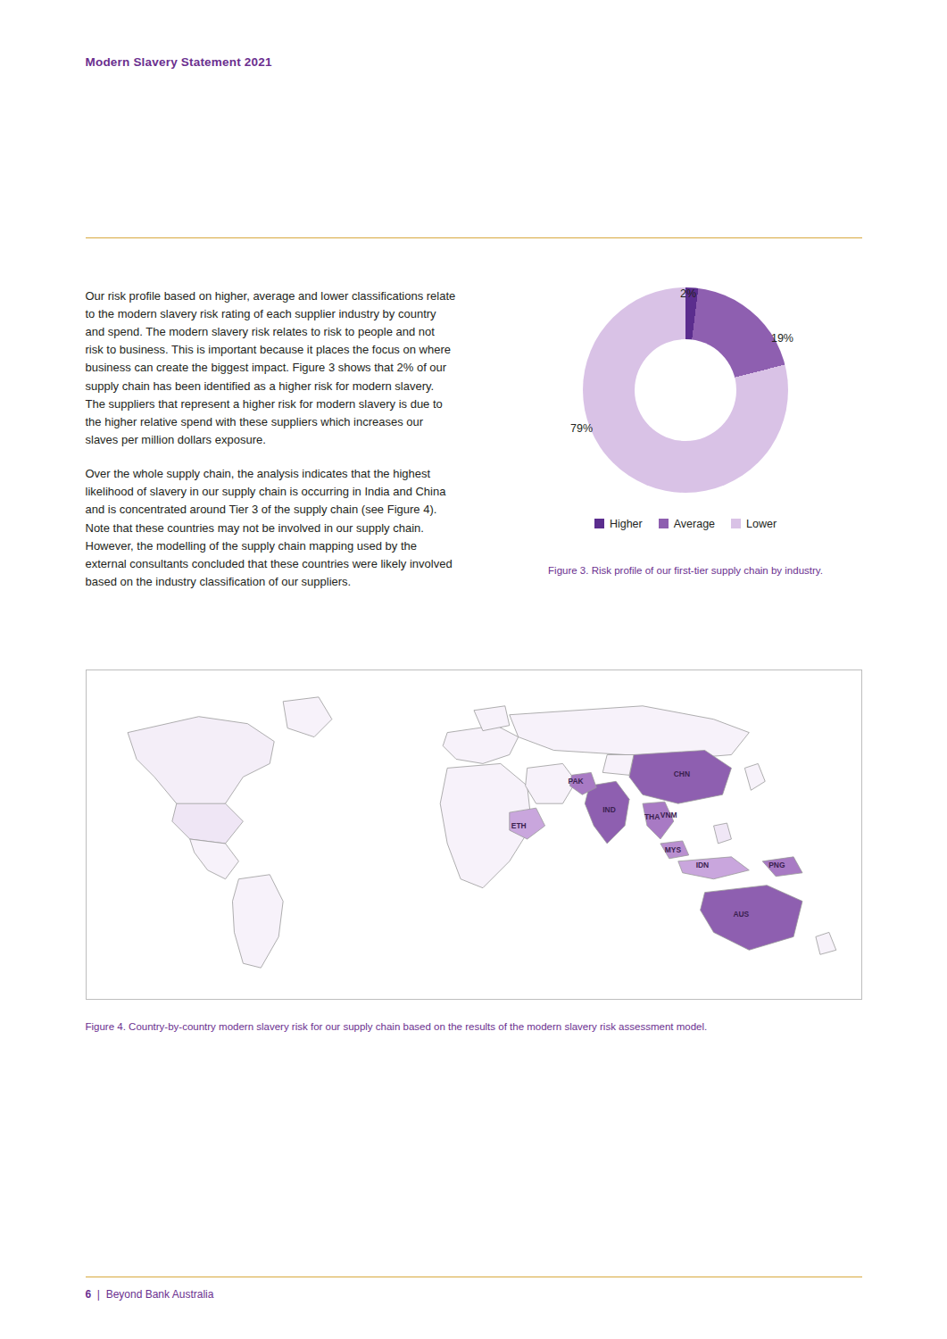Modern Slavery Statement 2021
Our risk profile based on higher, average and lower classifications relate to the modern slavery risk rating of each supplier industry by country and spend. The modern slavery risk relates to risk to people and not risk to business. This is important because it places the focus on where business can create the biggest impact. Figure 3 shows that 2% of our supply chain has been identified as a higher risk for modern slavery. The suppliers that represent a higher risk for modern slavery is due to the higher relative spend with these suppliers which increases our slaves per million dollars exposure.
Over the whole supply chain, the analysis indicates that the highest likelihood of slavery in our supply chain is occurring in India and China and is concentrated around Tier 3 of the supply chain (see Figure 4). Note that these countries may not be involved in our supply chain. However, the modelling of the supply chain mapping used by the external consultants concluded that these countries were likely involved based on the industry classification of our suppliers.
2%
19%
79%
Higher
Average
Lower
Figure 3. Risk profile of our first-tier supply chain by industry.
CHN IND PAK THA VNM MYS IDN PNG AUS ETH
Higher
Lower
Figure 4. Country-by-country modern slavery risk for our supply chain based on the results of the modern slavery risk assessment model.
6 | Beyond Bank Australia